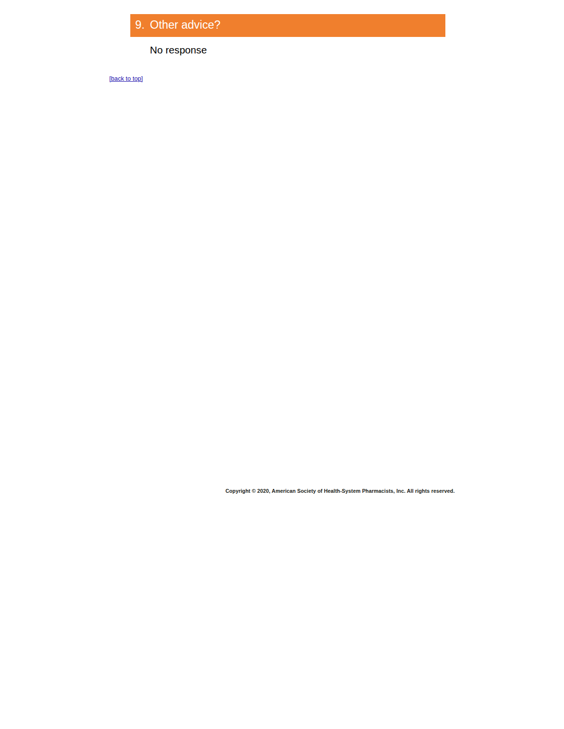9. Other advice?
No response
[back to top]
Copyright © 2020, American Society of Health-System Pharmacists, Inc. All rights reserved.